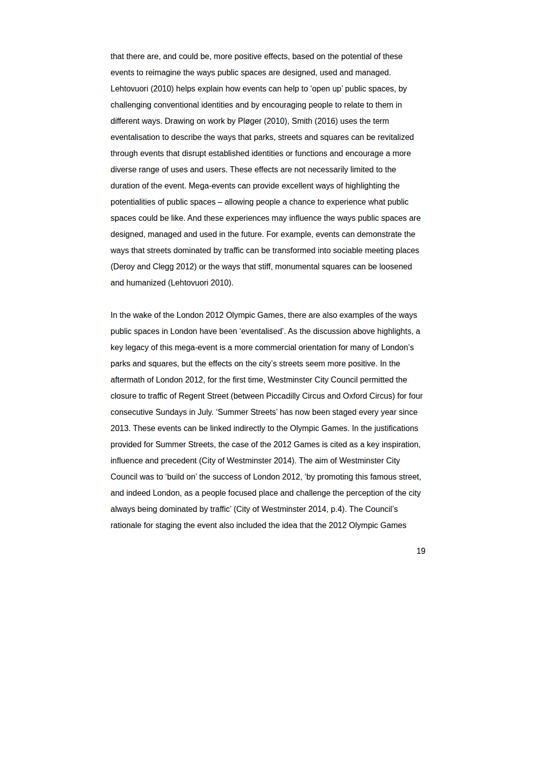that there are, and could be, more positive effects, based on the potential of these events to reimagine the ways public spaces are designed, used and managed. Lehtovuori (2010) helps explain how events can help to ‘open up’ public spaces, by challenging conventional identities and by encouraging people to relate to them in different ways. Drawing on work by Pløger (2010), Smith (2016) uses the term eventalisation to describe the ways that parks, streets and squares can be revitalized through events that disrupt established identities or functions and encourage a more diverse range of uses and users. These effects are not necessarily limited to the duration of the event. Mega-events can provide excellent ways of highlighting the potentialities of public spaces – allowing people a chance to experience what public spaces could be like. And these experiences may influence the ways public spaces are designed, managed and used in the future. For example, events can demonstrate the ways that streets dominated by traffic can be transformed into sociable meeting places (Deroy and Clegg 2012) or the ways that stiff, monumental squares can be loosened and humanized (Lehtovuori 2010).
In the wake of the London 2012 Olympic Games, there are also examples of the ways public spaces in London have been ‘eventalised’. As the discussion above highlights, a key legacy of this mega-event is a more commercial orientation for many of London’s parks and squares, but the effects on the city’s streets seem more positive. In the aftermath of London 2012, for the first time, Westminster City Council permitted the closure to traffic of Regent Street (between Piccadilly Circus and Oxford Circus) for four consecutive Sundays in July. ‘Summer Streets’ has now been staged every year since 2013. These events can be linked indirectly to the Olympic Games. In the justifications provided for Summer Streets, the case of the 2012 Games is cited as a key inspiration, influence and precedent (City of Westminster 2014). The aim of Westminster City Council was to ‘build on’ the success of London 2012, ‘by promoting this famous street, and indeed London, as a people focused place and challenge the perception of the city always being dominated by traffic’ (City of Westminster 2014, p.4). The Council’s rationale for staging the event also included the idea that the 2012 Olympic Games
19